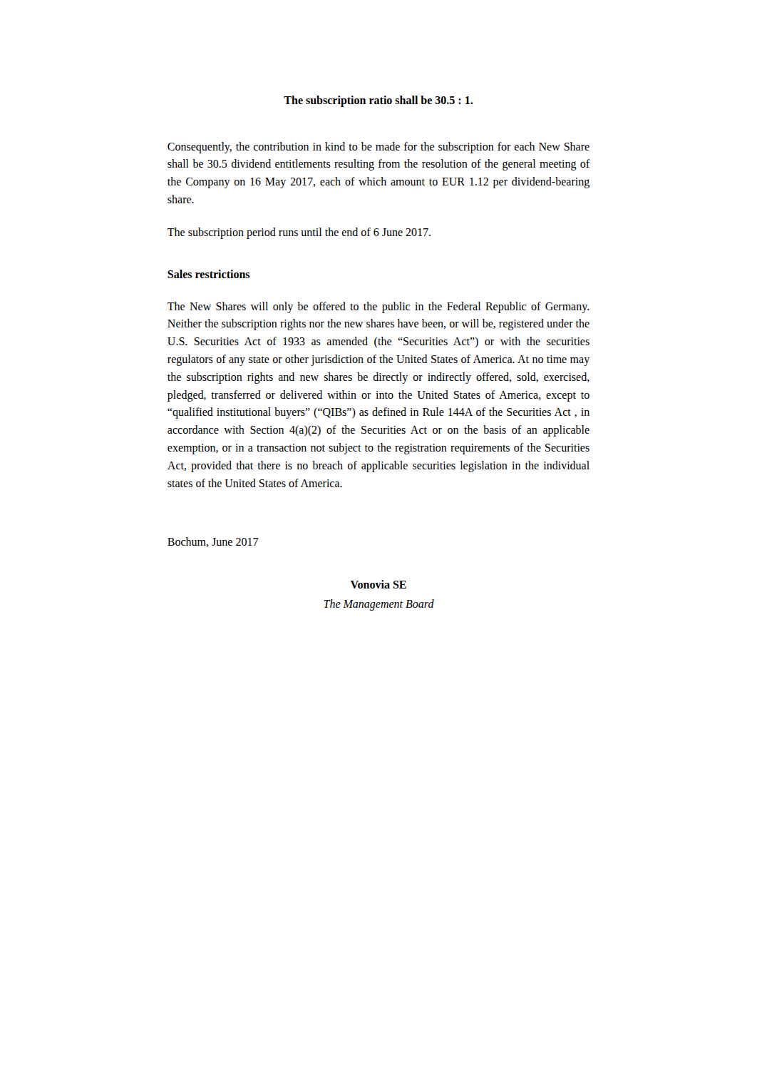The subscription ratio shall be 30.5 : 1.
Consequently, the contribution in kind to be made for the subscription for each New Share shall be 30.5 dividend entitlements resulting from the resolution of the general meeting of the Company on 16 May 2017, each of which amount to EUR 1.12 per dividend-bearing share.
The subscription period runs until the end of 6 June 2017.
Sales restrictions
The New Shares will only be offered to the public in the Federal Republic of Germany. Neither the subscription rights nor the new shares have been, or will be, registered under the U.S. Securities Act of 1933 as amended (the “Securities Act”) or with the securities regulators of any state or other jurisdiction of the United States of America. At no time may the subscription rights and new shares be directly or indirectly offered, sold, exercised, pledged, transferred or delivered within or into the United States of America, except to “qualified institutional buyers” (“QIBs”) as defined in Rule 144A of the Securities Act , in accordance with Section 4(a)(2) of the Securities Act or on the basis of an applicable exemption, or in a transaction not subject to the registration requirements of the Securities Act, provided that there is no breach of applicable securities legislation in the individual states of the United States of America.
Bochum, June 2017
Vonovia SE The Management Board